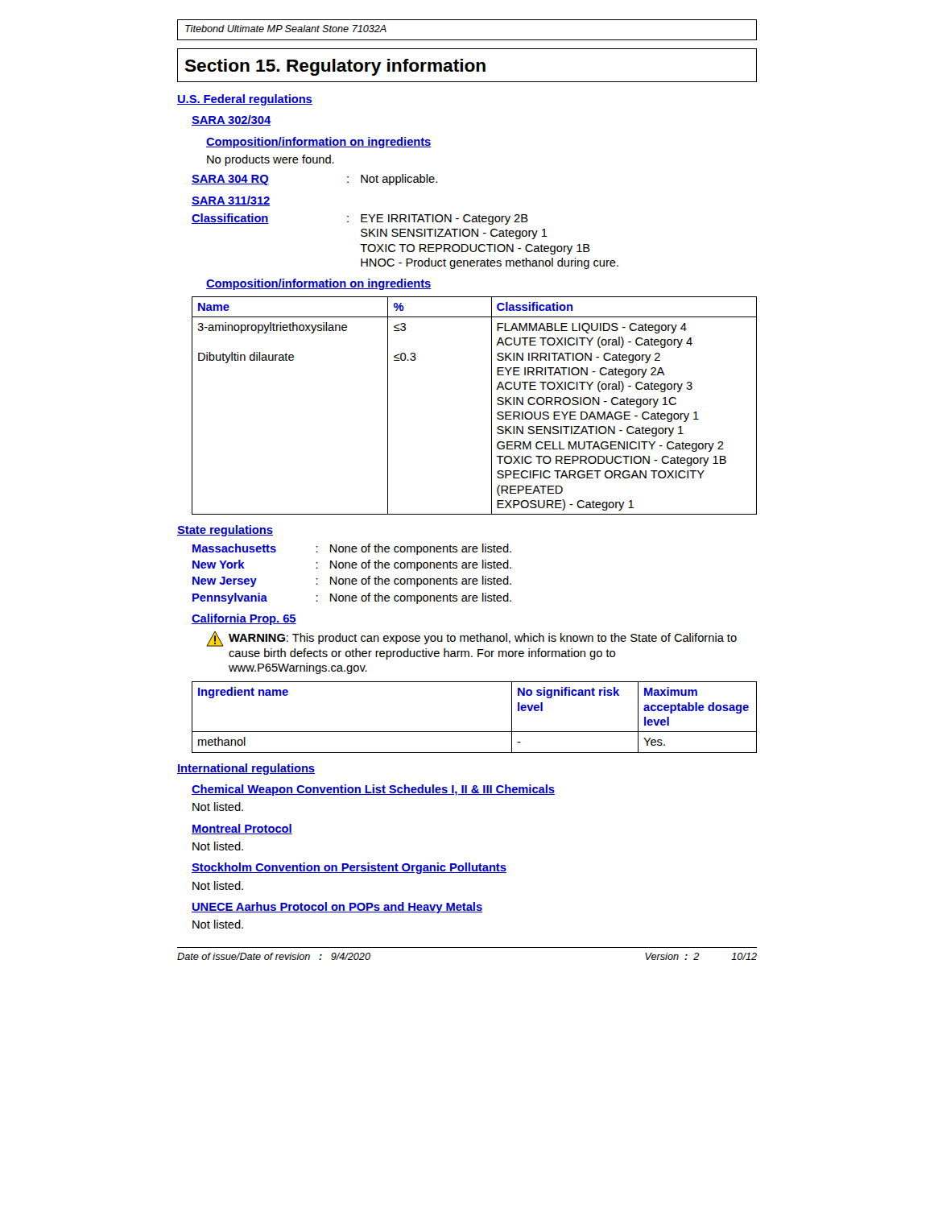Titebond Ultimate MP Sealant Stone 71032A
Section 15. Regulatory information
U.S. Federal regulations
SARA 302/304
Composition/information on ingredients
No products were found.
SARA 304 RQ
:
Not applicable.
SARA 311/312
Classification
:
EYE IRRITATION - Category 2B
SKIN SENSITIZATION - Category 1
TOXIC TO REPRODUCTION - Category 1B
HNOC - Product generates methanol during cure.
Composition/information on ingredients
| Name | % | Classification |
| --- | --- | --- |
| 3-aminopropyltriethoxysilane Dibutyltin dilaurate | ≤3 ≤0.3 | FLAMMABLE LIQUIDS - Category 4 ACUTE TOXICITY (oral) - Category 4 SKIN IRRITATION - Category 2 EYE IRRITATION - Category 2A ACUTE TOXICITY (oral) - Category 3 SKIN CORROSION - Category 1C SERIOUS EYE DAMAGE - Category 1 SKIN SENSITIZATION - Category 1 GERM CELL MUTAGENICITY - Category 2 TOXIC TO REPRODUCTION - Category 1B SPECIFIC TARGET ORGAN TOXICITY (REPEATED EXPOSURE) - Category 1 |
State regulations
Massachusetts
:
None of the components are listed.
New York
:
None of the components are listed.
New Jersey
:
None of the components are listed.
Pennsylvania
:
None of the components are listed.
California Prop. 65
WARNING: This product can expose you to methanol, which is known to the State of California to cause birth defects or other reproductive harm. For more information go to www.P65Warnings.ca.gov.
| Ingredient name | No significant risk level | Maximum acceptable dosage level |
| --- | --- | --- |
| methanol | - | Yes. |
International regulations
Chemical Weapon Convention List Schedules I, II & III Chemicals
Not listed.
Montreal Protocol
Not listed.
Stockholm Convention on Persistent Organic Pollutants
Not listed.
UNECE Aarhus Protocol on POPs and Heavy Metals
Not listed.
Date of issue/Date of revision : 9/4/2020
Version : 2
10/12